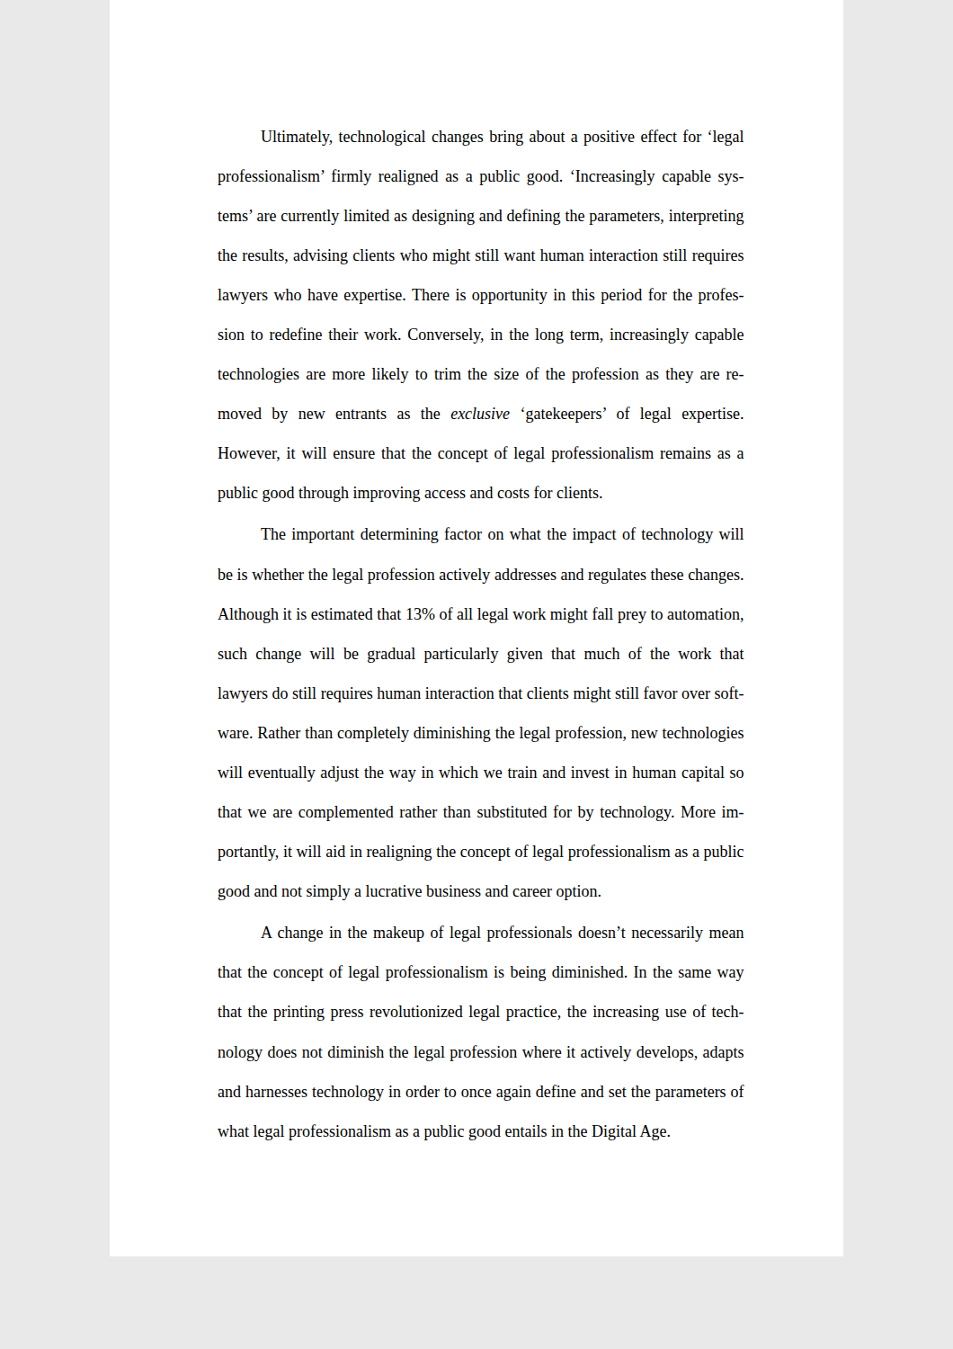Ultimately, technological changes bring about a positive effect for ‘legal professionalism’ firmly realigned as a public good. ‘Increasingly capable systems’ are currently limited as designing and defining the parameters, interpreting the results, advising clients who might still want human interaction still requires lawyers who have expertise. There is opportunity in this period for the profession to redefine their work. Conversely, in the long term, increasingly capable technologies are more likely to trim the size of the profession as they are removed by new entrants as the exclusive ‘gatekeepers’ of legal expertise. However, it will ensure that the concept of legal professionalism remains as a public good through improving access and costs for clients.
The important determining factor on what the impact of technology will be is whether the legal profession actively addresses and regulates these changes. Although it is estimated that 13% of all legal work might fall prey to automation, such change will be gradual particularly given that much of the work that lawyers do still requires human interaction that clients might still favor over software. Rather than completely diminishing the legal profession, new technologies will eventually adjust the way in which we train and invest in human capital so that we are complemented rather than substituted for by technology. More importantly, it will aid in realigning the concept of legal professionalism as a public good and not simply a lucrative business and career option.
A change in the makeup of legal professionals doesn’t necessarily mean that the concept of legal professionalism is being diminished. In the same way that the printing press revolutionized legal practice, the increasing use of technology does not diminish the legal profession where it actively develops, adapts and harnesses technology in order to once again define and set the parameters of what legal professionalism as a public good entails in the Digital Age.